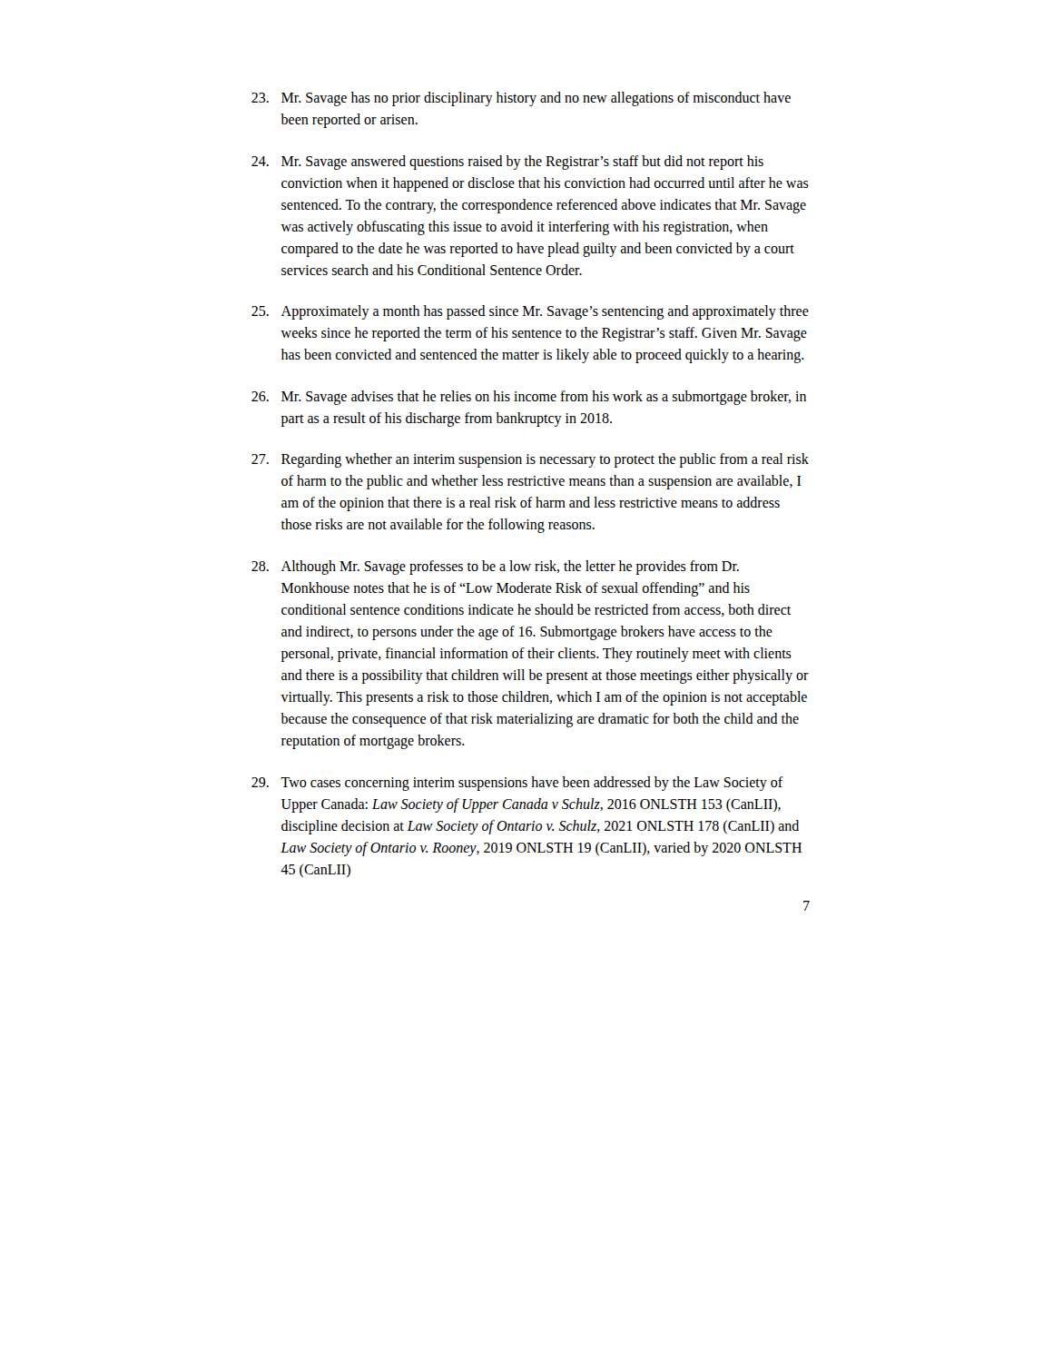Mr. Savage has no prior disciplinary history and no new allegations of misconduct have been reported or arisen.
Mr. Savage answered questions raised by the Registrar’s staff but did not report his conviction when it happened or disclose that his conviction had occurred until after he was sentenced. To the contrary, the correspondence referenced above indicates that Mr. Savage was actively obfuscating this issue to avoid it interfering with his registration, when compared to the date he was reported to have plead guilty and been convicted by a court services search and his Conditional Sentence Order.
Approximately a month has passed since Mr. Savage’s sentencing and approximately three weeks since he reported the term of his sentence to the Registrar’s staff. Given Mr. Savage has been convicted and sentenced the matter is likely able to proceed quickly to a hearing.
Mr. Savage advises that he relies on his income from his work as a submortgage broker, in part as a result of his discharge from bankruptcy in 2018.
Regarding whether an interim suspension is necessary to protect the public from a real risk of harm to the public and whether less restrictive means than a suspension are available, I am of the opinion that there is a real risk of harm and less restrictive means to address those risks are not available for the following reasons.
Although Mr. Savage professes to be a low risk, the letter he provides from Dr. Monkhouse notes that he is of “Low Moderate Risk of sexual offending” and his conditional sentence conditions indicate he should be restricted from access, both direct and indirect, to persons under the age of 16. Submortgage brokers have access to the personal, private, financial information of their clients. They routinely meet with clients and there is a possibility that children will be present at those meetings either physically or virtually. This presents a risk to those children, which I am of the opinion is not acceptable because the consequence of that risk materializing are dramatic for both the child and the reputation of mortgage brokers.
Two cases concerning interim suspensions have been addressed by the Law Society of Upper Canada: Law Society of Upper Canada v Schulz, 2016 ONLSTH 153 (CanLII), discipline decision at Law Society of Ontario v. Schulz, 2021 ONLSTH 178 (CanLII) and Law Society of Ontario v. Rooney, 2019 ONLSTH 19 (CanLII), varied by 2020 ONLSTH 45 (CanLII)
7